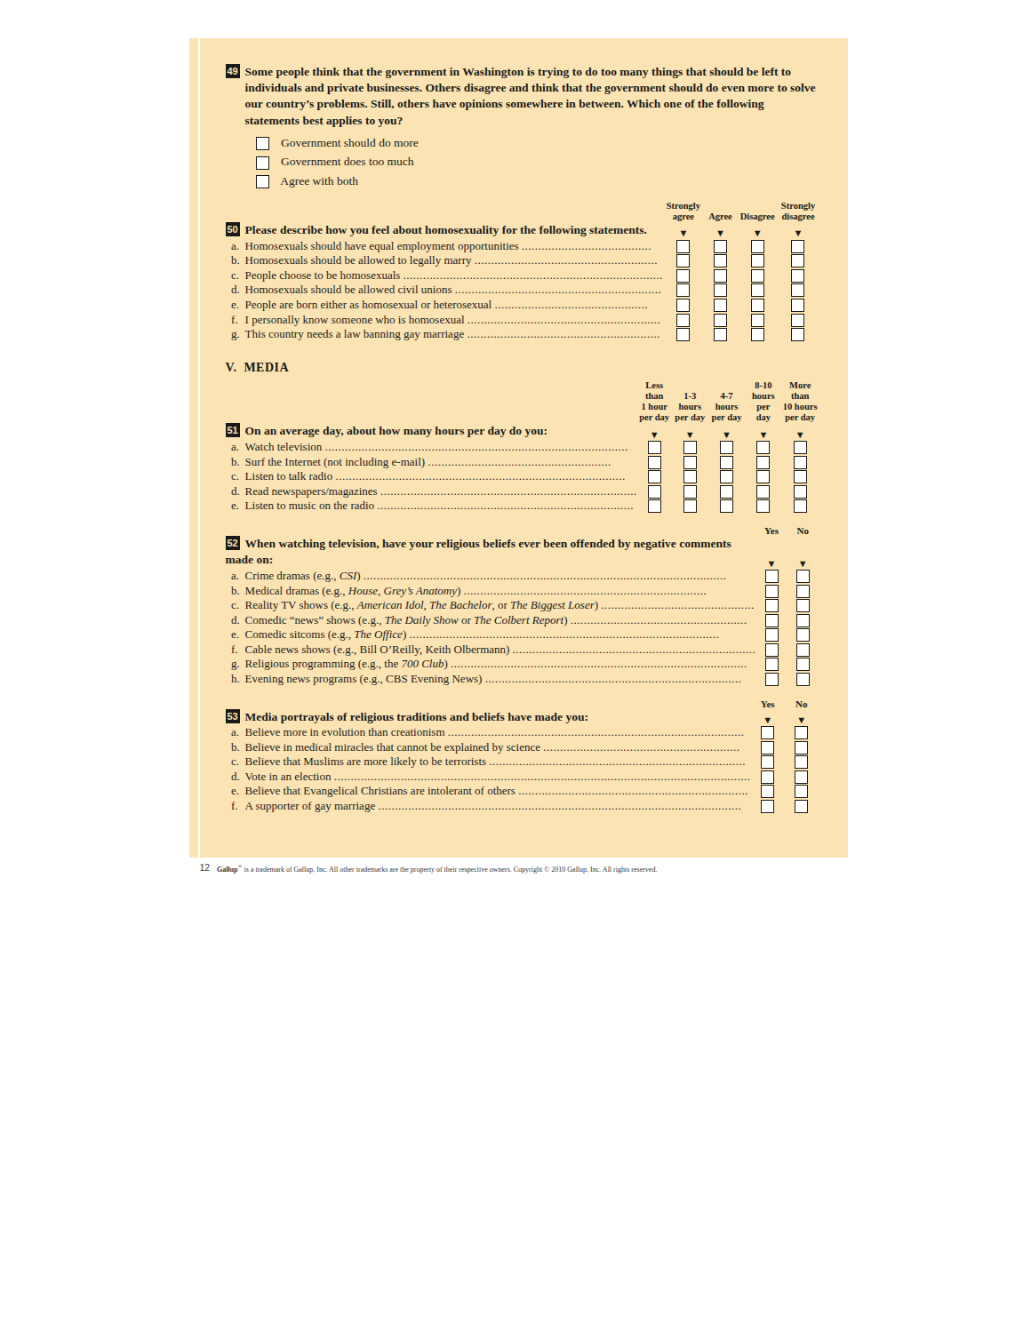49 Some people think that the government in Washington is trying to do too many things that should be left to individuals and private businesses. Others disagree and think that the government should do even more to solve our country’s problems. Still, others have opinions somewhere in between. Which one of the following statements best applies to you?
Government should do more
Government does too much
Agree with both
| | Strongly agree | Agree | Disagree | Strongly disagree |
| 50 Please describe how you feel about homosexuality for the following statements. | ▼ | ▼ | ▼ | ▼ |
| a. Homosexuals should have equal employment opportunities ....................................... | | | | |
| b. Homosexuals should be allowed to legally marry ....................................................... | | | | |
| c. People choose to be homosexuals .............................................................................. | | | | |
| d. Homosexuals should be allowed civil unions .............................................................. | | | | |
| e. People are born either as homosexual or heterosexual .............................................. | | | | |
| f. I personally know someone who is homosexual .......................................................... | | | | |
| g. This country needs a law banning gay marriage .......................................................... | | | | |
V. MEDIA
| | Less than 1 hour per day | 1-3 hours per day | 4-7 hours per day | 8-10 hours per day | More than 10 hours per day |
| 51 On an average day, about how many hours per day do you: | ▼ | ▼ | ▼ | ▼ | ▼ |
| a. Watch television ........................................................................................... | | | | | |
| b. Surf the Internet (not including e-mail) ....................................................... | | | | | |
| c. Listen to talk radio ....................................................................................... | | | | | |
| d. Read newspapers/magazines ............................................................................. | | | | | |
| e. Listen to music on the radio ............................................................................. | | | | | |
| | Yes | No |
| 52 When watching television, have your religious beliefs ever been offended by negative comments made on: | ▼ | ▼ |
| a. Crime dramas (e.g., CSI ) ............................................................................................................. | | |
| b. Medical dramas (e.g., House , Grey’s Anatomy ) ......................................................................... | | |
| c. Reality TV shows (e.g., American Idol , The Bachelor , or The Biggest Loser ) .............................................. | | |
| d. Comedic “news” shows (e.g., The Daily Show or The Colbert Report ) ..................................................... | | |
| e. Comedic sitcoms (e.g., The Office ) ............................................................................................. | | |
| f. Cable news shows (e.g., Bill O’Reilly, Keith Olbermann) ......................................................................... | | |
| g. Religious programming (e.g., the 700 Club ) ......................................................................................... | | |
| h. Evening news programs (e.g., CBS Evening News) ............................................................................. | | |
| | Yes | No |
| 53 Media portrayals of religious traditions and beliefs have made you: | ▼ | ▼ |
| a. Believe more in evolution than creationism ......................................................................................... | | |
| b. Believe in medical miracles that cannot be explained by science ........................................................... | | |
| c. Believe that Muslims are more likely to be terrorists ............................................................................. | | |
| d. Vote in an election ............................................................................................................................. | | |
| e. Believe that Evangelical Christians are intolerant of others ..................................................................... | | |
| f. A supporter of gay marriage ............................................................................................................. | | |
12 Gallup® is a trademark of Gallup, Inc. All other trademarks are the property of their respective owners. Copyright © 2010 Gallup, Inc. All rights reserved.